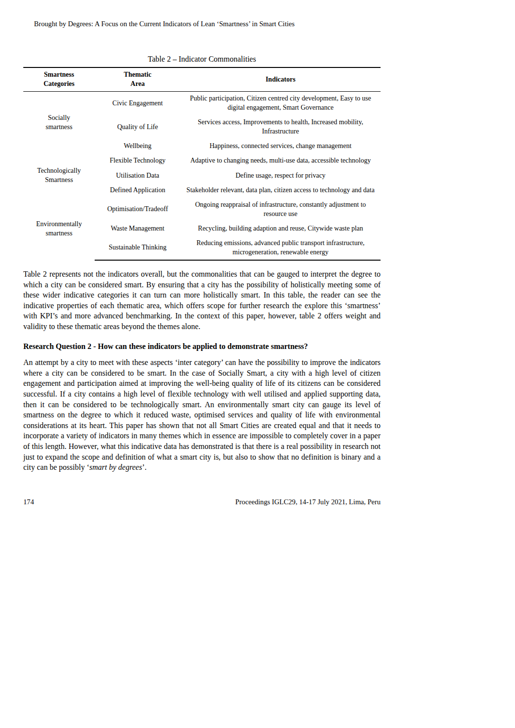Brought by Degrees: A Focus on the Current Indicators of Lean ‘Smartness’ in Smart Cities
Table 2 – Indicator Commonalities
| Smartness Categories | Thematic Area | Indicators |
| --- | --- | --- |
| Socially smartness | Civic Engagement | Public participation, Citizen centred city development, Easy to use digital engagement, Smart Governance |
| Quality of Life | Services access, Improvements to health, Increased mobility, Infrastructure |
| Wellbeing | Happiness, connected services, change management |
| Technologically Smartness | Flexible Technology | Adaptive to changing needs, multi-use data, accessible technology |
| Utilisation Data | Define usage, respect for privacy |
| Defined Application | Stakeholder relevant, data plan, citizen access to technology and data |
| Environmentally smartness | Optimisation/Tradeoff | Ongoing reappraisal of infrastructure, constantly adjustment to resource use |
| Waste Management | Recycling, building adaption and reuse, Citywide waste plan |
| Sustainable Thinking | Reducing emissions, advanced public transport infrastructure, microgeneration, renewable energy |
Table 2 represents not the indicators overall, but the commonalities that can be gauged to interpret the degree to which a city can be considered smart. By ensuring that a city has the possibility of holistically meeting some of these wider indicative categories it can turn can more holistically smart. In this table, the reader can see the indicative properties of each thematic area, which offers scope for further research the explore this ‘smartness’ with KPI’s and more advanced benchmarking. In the context of this paper, however, table 2 offers weight and validity to these thematic areas beyond the themes alone.
Research Question 2 - How can these indicators be applied to demonstrate smartness?
An attempt by a city to meet with these aspects ‘inter category’ can have the possibility to improve the indicators where a city can be considered to be smart. In the case of Socially Smart, a city with a high level of citizen engagement and participation aimed at improving the well-being quality of life of its citizens can be considered successful. If a city contains a high level of flexible technology with well utilised and applied supporting data, then it can be considered to be technologically smart. An environmentally smart city can gauge its level of smartness on the degree to which it reduced waste, optimised services and quality of life with environmental considerations at its heart. This paper has shown that not all Smart Cities are created equal and that it needs to incorporate a variety of indicators in many themes which in essence are impossible to completely cover in a paper of this length. However, what this indicative data has demonstrated is that there is a real possibility in research not just to expand the scope and definition of what a smart city is, but also to show that no definition is binary and a city can be possibly ‘smart by degrees’.
174 Proceedings IGLC29, 14-17 July 2021, Lima, Peru